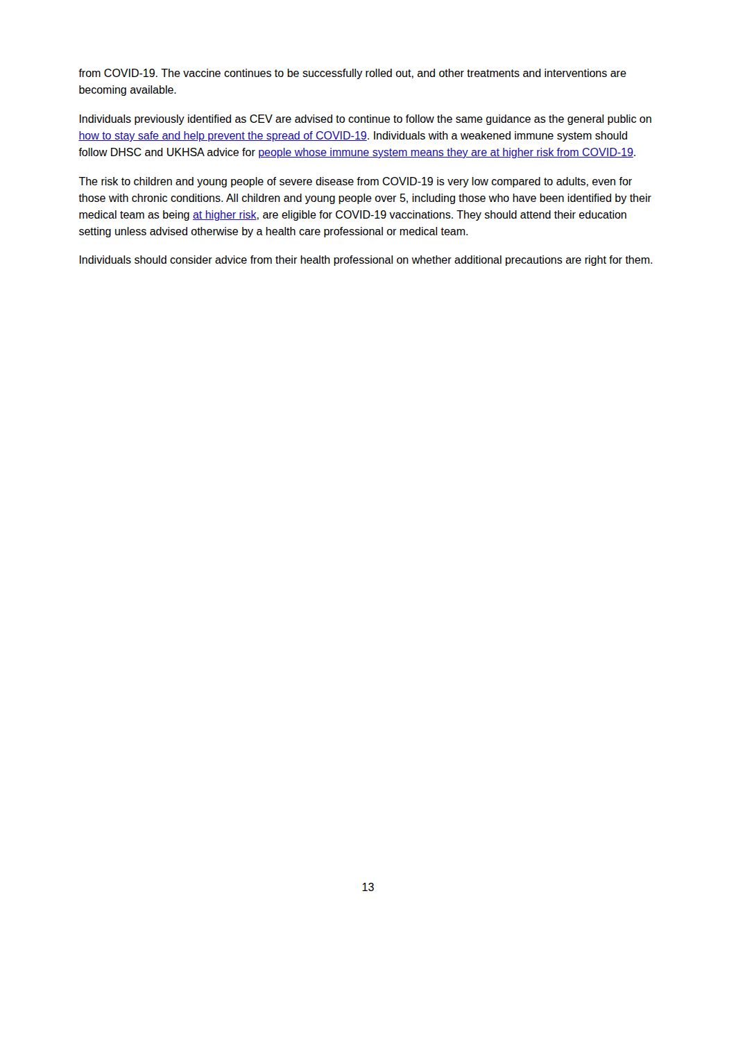from COVID-19. The vaccine continues to be successfully rolled out, and other treatments and interventions are becoming available.
Individuals previously identified as CEV are advised to continue to follow the same guidance as the general public on how to stay safe and help prevent the spread of COVID-19. Individuals with a weakened immune system should follow DHSC and UKHSA advice for people whose immune system means they are at higher risk from COVID-19.
The risk to children and young people of severe disease from COVID-19 is very low compared to adults, even for those with chronic conditions. All children and young people over 5, including those who have been identified by their medical team as being at higher risk, are eligible for COVID-19 vaccinations. They should attend their education setting unless advised otherwise by a health care professional or medical team.
Individuals should consider advice from their health professional on whether additional precautions are right for them.
13